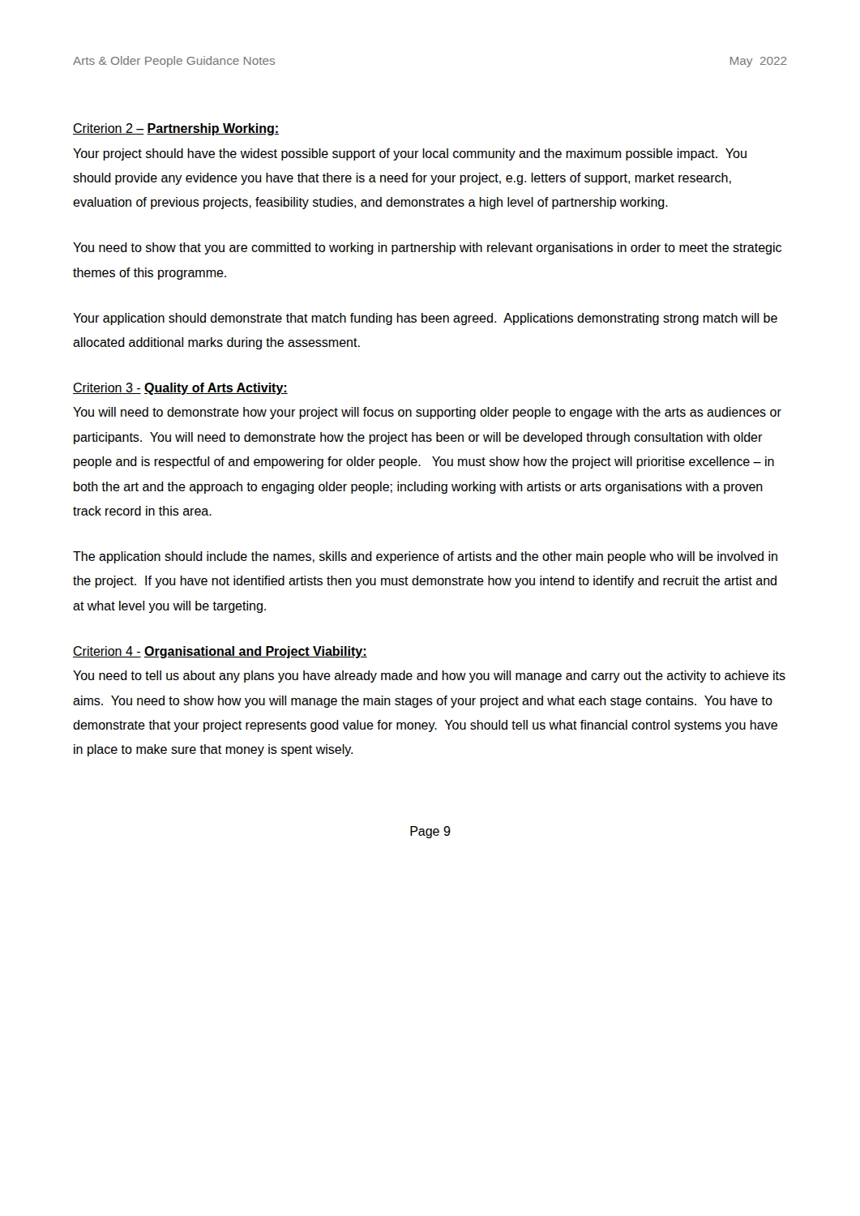Arts & Older People Guidance Notes
May 2022
Criterion 2 – Partnership Working:
Your project should have the widest possible support of your local community and the maximum possible impact. You should provide any evidence you have that there is a need for your project, e.g. letters of support, market research, evaluation of previous projects, feasibility studies, and demonstrates a high level of partnership working.
You need to show that you are committed to working in partnership with relevant organisations in order to meet the strategic themes of this programme.
Your application should demonstrate that match funding has been agreed. Applications demonstrating strong match will be allocated additional marks during the assessment.
Criterion 3 - Quality of Arts Activity:
You will need to demonstrate how your project will focus on supporting older people to engage with the arts as audiences or participants. You will need to demonstrate how the project has been or will be developed through consultation with older people and is respectful of and empowering for older people. You must show how the project will prioritise excellence – in both the art and the approach to engaging older people; including working with artists or arts organisations with a proven track record in this area.
The application should include the names, skills and experience of artists and the other main people who will be involved in the project. If you have not identified artists then you must demonstrate how you intend to identify and recruit the artist and at what level you will be targeting.
Criterion 4 - Organisational and Project Viability:
You need to tell us about any plans you have already made and how you will manage and carry out the activity to achieve its aims. You need to show how you will manage the main stages of your project and what each stage contains. You have to demonstrate that your project represents good value for money. You should tell us what financial control systems you have in place to make sure that money is spent wisely.
Page 9